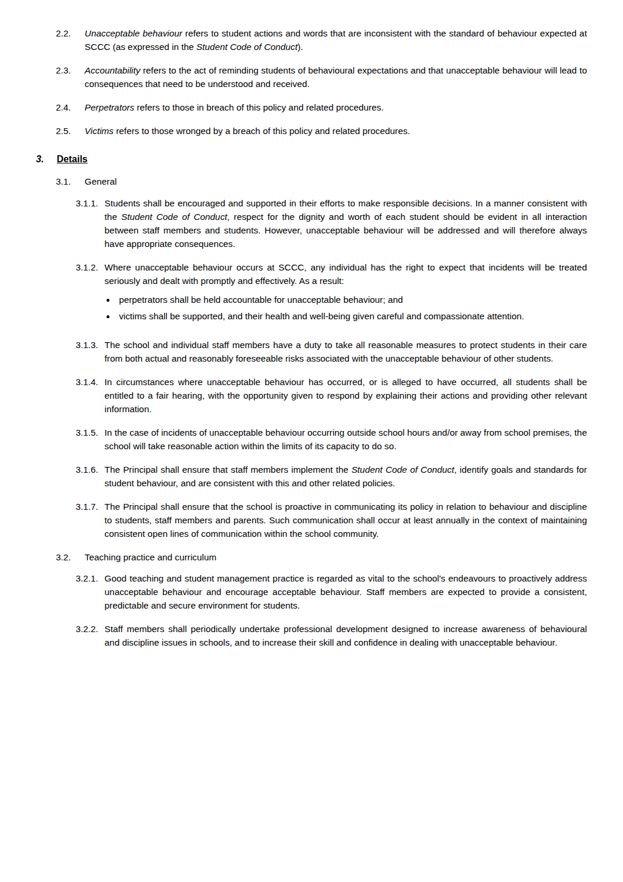2.2.
Unacceptable behaviour refers to student actions and words that are inconsistent with the standard of behaviour expected at SCCC (as expressed in the Student Code of Conduct).
2.3.
Accountability refers to the act of reminding students of behavioural expectations and that unacceptable behaviour will lead to consequences that need to be understood and received.
2.4.
Perpetrators refers to those in breach of this policy and related procedures.
2.5.
Victims refers to those wronged by a breach of this policy and related procedures.
3.
Details
3.1.
General
3.1.1.
Students shall be encouraged and supported in their efforts to make responsible decisions. In a manner consistent with the Student Code of Conduct, respect for the dignity and worth of each student should be evident in all interaction between staff members and students. However, unacceptable behaviour will be addressed and will therefore always have appropriate consequences.
3.1.2.
Where unacceptable behaviour occurs at SCCC, any individual has the right to expect that incidents will be treated seriously and dealt with promptly and effectively. As a result:
perpetrators shall be held accountable for unacceptable behaviour; and
victims shall be supported, and their health and well-being given careful and compassionate attention.
3.1.3.
The school and individual staff members have a duty to take all reasonable measures to protect students in their care from both actual and reasonably foreseeable risks associated with the unacceptable behaviour of other students.
3.1.4.
In circumstances where unacceptable behaviour has occurred, or is alleged to have occurred, all students shall be entitled to a fair hearing, with the opportunity given to respond by explaining their actions and providing other relevant information.
3.1.5.
In the case of incidents of unacceptable behaviour occurring outside school hours and/or away from school premises, the school will take reasonable action within the limits of its capacity to do so.
3.1.6.
The Principal shall ensure that staff members implement the Student Code of Conduct, identify goals and standards for student behaviour, and are consistent with this and other related policies.
3.1.7.
The Principal shall ensure that the school is proactive in communicating its policy in relation to behaviour and discipline to students, staff members and parents. Such communication shall occur at least annually in the context of maintaining consistent open lines of communication within the school community.
3.2.
Teaching practice and curriculum
3.2.1.
Good teaching and student management practice is regarded as vital to the school's endeavours to proactively address unacceptable behaviour and encourage acceptable behaviour. Staff members are expected to provide a consistent, predictable and secure environment for students.
3.2.2.
Staff members shall periodically undertake professional development designed to increase awareness of behavioural and discipline issues in schools, and to increase their skill and confidence in dealing with unacceptable behaviour.